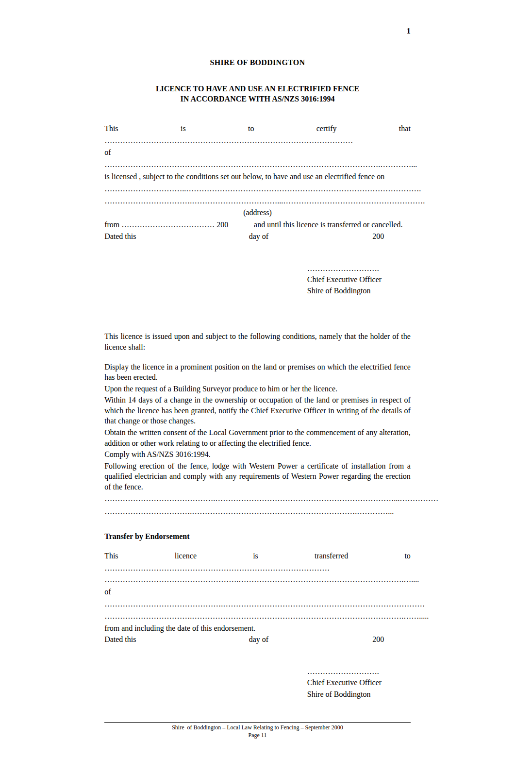1
SHIRE OF BODDINGTON
LICENCE TO HAVE AND USE AN ELECTRIFIED FENCE
IN ACCORDANCE WITH AS/NZS 3016:1994
This is to certify that ……………………………………………………………………………………
of ……………………………………….…………………………………………………….…………...
is licensed , subject to the conditions set out below, to have and use an electrified fence on
…………………………..……………………………………………………………………………….
…………………………….……………………………...……………………………………………….
(address)
from ……………………………… 200and until this licence is transferred or cancelled.
Dated this
day of
200
……………………….
Chief Executive Officer
Shire of Boddington
This licence is issued upon and subject to the following conditions, namely that the holder of the licence shall:
Display the licence in a prominent position on the land or premises on which the electrified fence has been erected.
Upon the request of a Building Surveyor produce to him or her the licence.
Within 14 days of a change in the ownership or occupation of the land or premises in respect of which the licence has been granted, notify the Chief Executive Officer in writing of the details of that change or those changes.
Obtain the written consent of the Local Government prior to the commencement of any alteration, addition or other work relating to or affecting the electrified fence.
Comply with AS/NZS 3016:1994.
Following erection of the fence, lodge with Western Power a certificate of installation from a qualified electrician and comply with any requirements of Western Power regarding the erection of the fence.
…………………………………….……………………………………………………………...……………
…………………………….……………………………………………………….…………...
Transfer by Endorsement
This licence is transferred to ……………………………………………………………………………
…………………………………………….……………………………………………………….…....
of ……………………………………….……………………………………………………………………
…………………………….……………………………………………………………………….…….....
from and including the date of this endorsement.
Dated this
day of
200
……………………….
Chief Executive Officer
Shire of Boddington
Shire of Boddington – Local Law Relating to Fencing – September 2000
Page 11